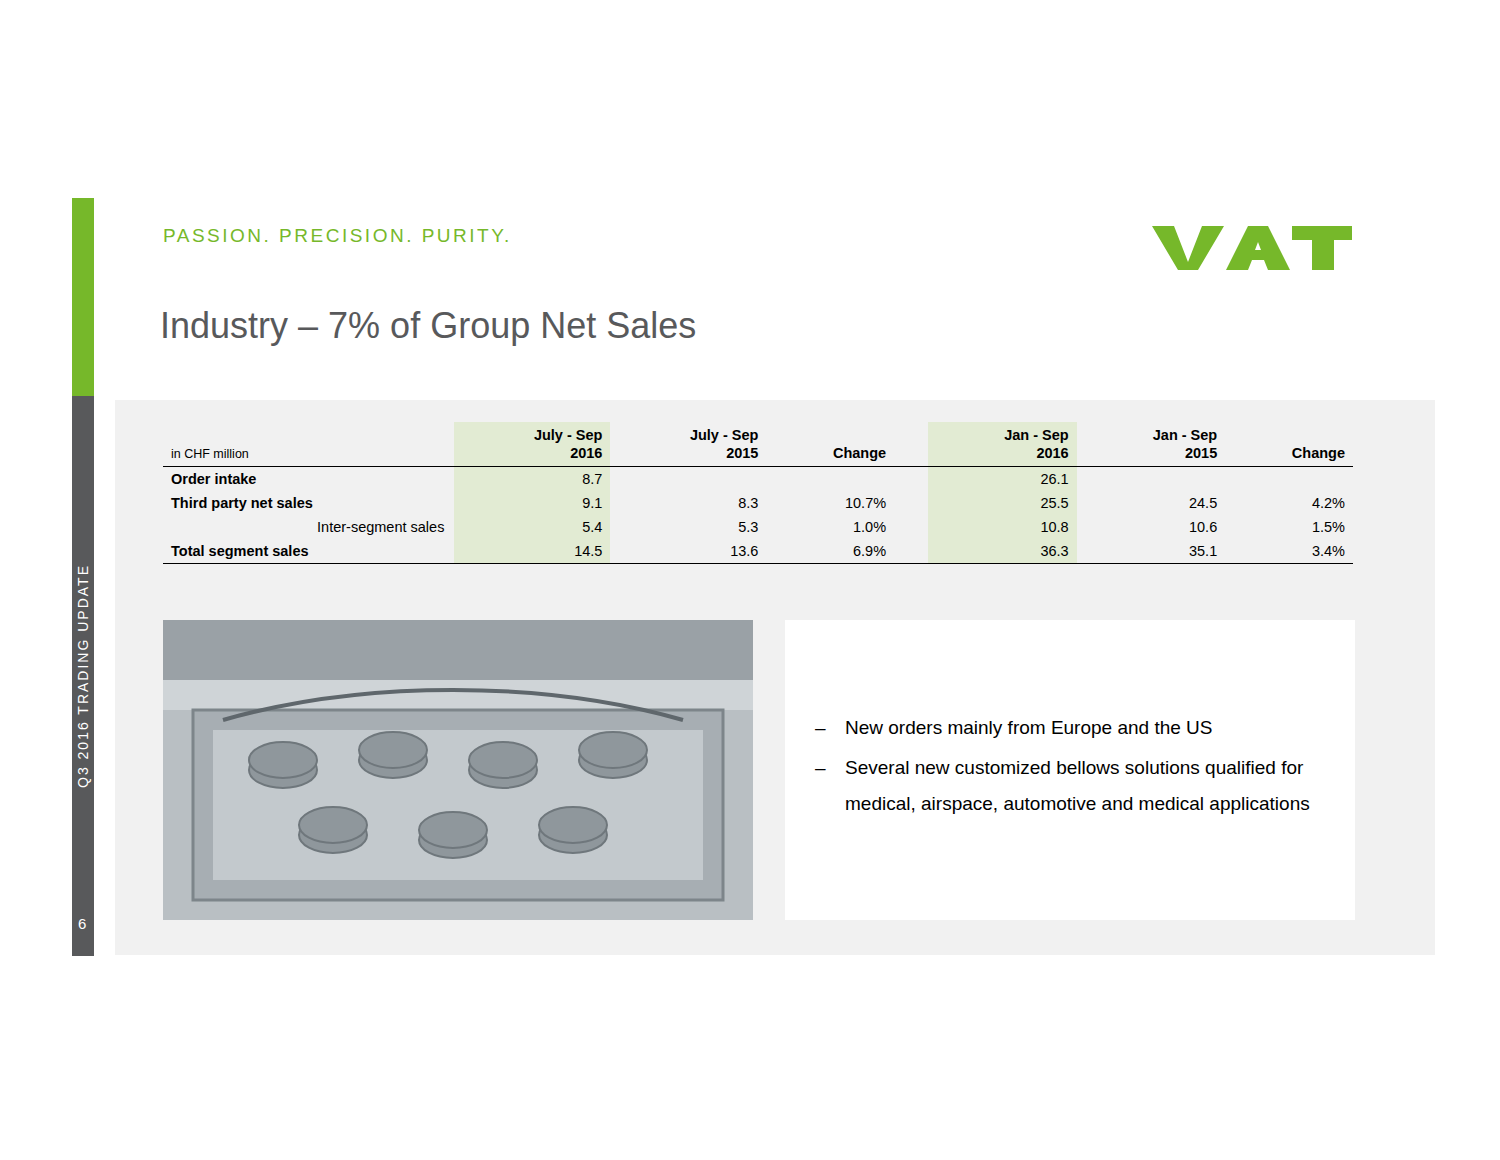Q3 2016 TRADING UPDATE
6
PASSION. PRECISION. PURITY.
Industry – 7% of Group Net Sales
| in CHF million | July - Sep 2016 | July - Sep 2015 | Change | | Jan - Sep 2016 | Jan - Sep 2015 | Change |
| --- | --- | --- | --- | --- | --- | --- | --- |
| Order intake | 8.7 | | | | 26.1 | | |
| Third party net sales | 9.1 | 8.3 | 10.7% | | 25.5 | 24.5 | 4.2% |
| Inter-segment sales | 5.4 | 5.3 | 1.0% | | 10.8 | 10.6 | 1.5% |
| Total segment sales | 14.5 | 13.6 | 6.9% | | 36.3 | 35.1 | 3.4% |
New orders mainly from Europe and the US
Several new customized bellows solutions qualified for medical, airspace, automotive and medical applications